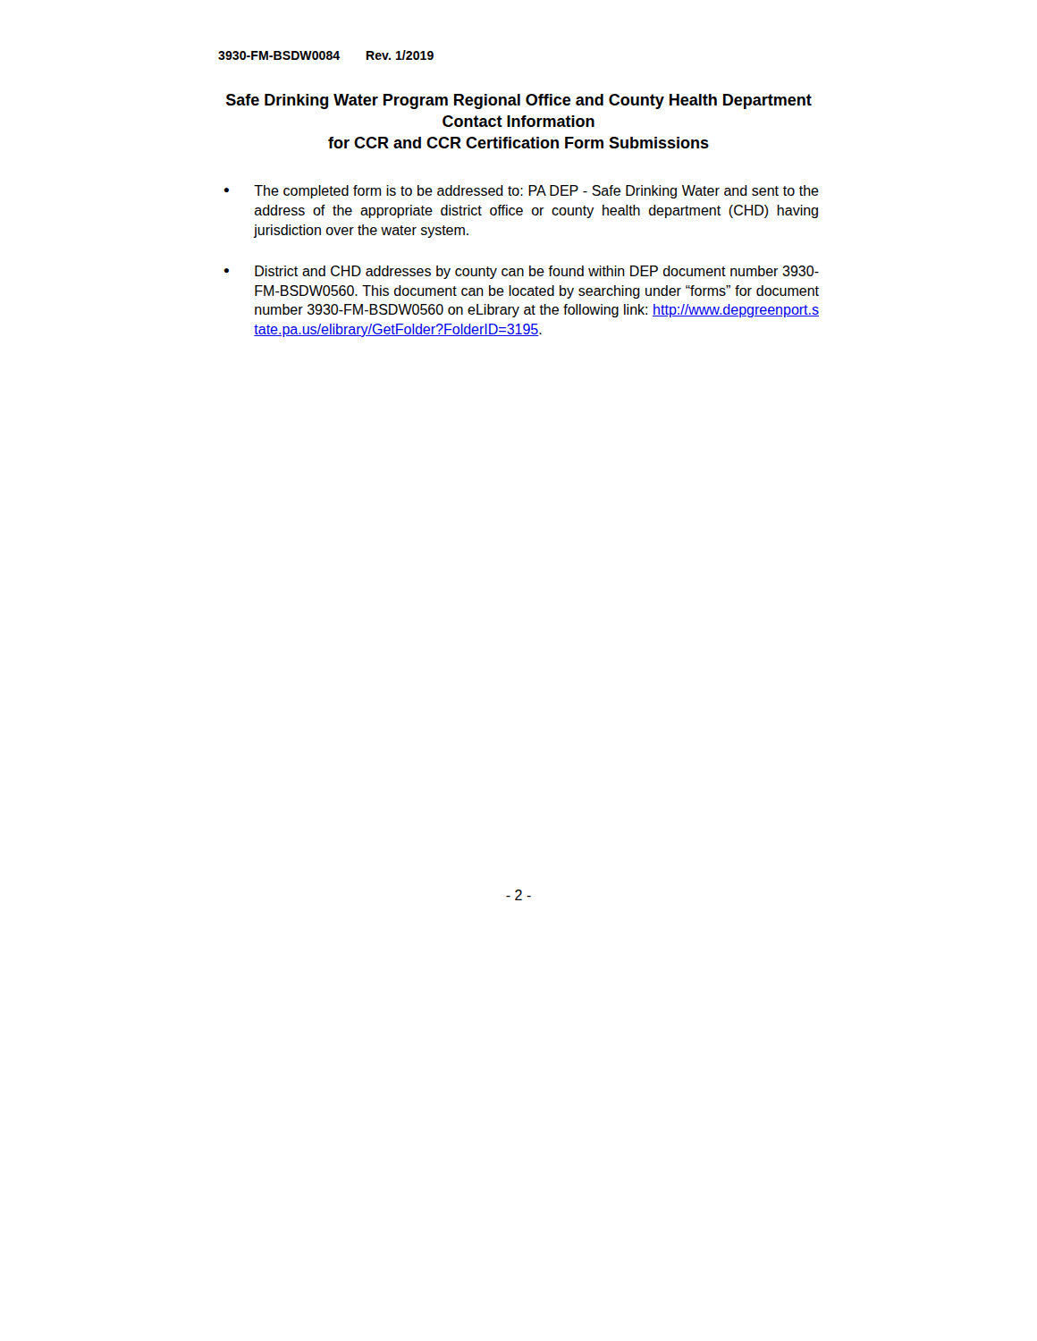3930-FM-BSDW0084Rev. 1/2019
Safe Drinking Water Program Regional Office and County Health Department Contact Information
for CCR and CCR Certification Form Submissions
The completed form is to be addressed to: PA DEP - Safe Drinking Water and sent to the address of the appropriate district office or county health department (CHD) having jurisdiction over the water system.
District and CHD addresses by county can be found within DEP document number 3930-FM-BSDW0560. This document can be located by searching under “forms” for document number 3930-FM-BSDW0560 on eLibrary at the following link: http://www.depgreenport.state.pa.us/elibrary/GetFolder?FolderID=3195.
- 2 -